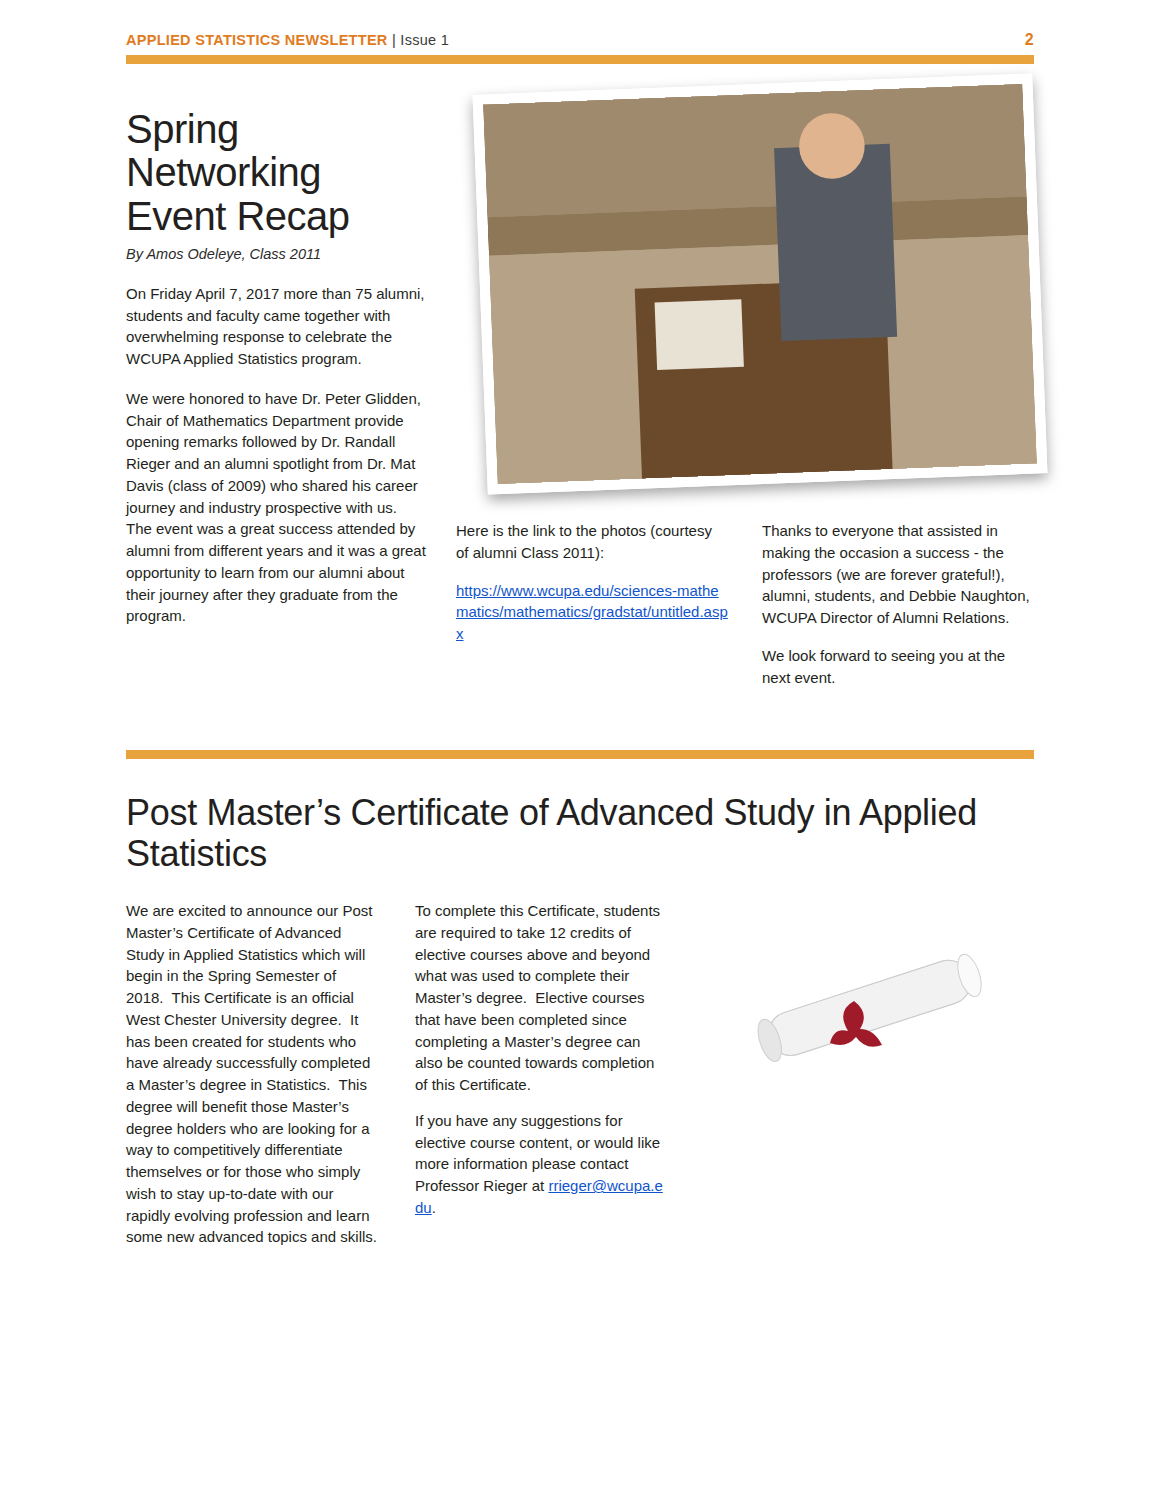Applied Statistics Newsletter | Issue 1
2
Spring Networking Event Recap
By Amos Odeleye, Class 2011
On Friday April 7, 2017 more than 75 alumni, students and faculty came together with overwhelming response to celebrate the WCUPA Applied Statistics program.
We were honored to have Dr. Peter Glidden, Chair of Mathematics Department provide opening remarks followed by Dr. Randall Rieger and an alumni spotlight from Dr. Mat Davis (class of 2009) who shared his career journey and industry prospective with us. The event was a great success attended by alumni from different years and it was a great opportunity to learn from our alumni about their journey after they graduate from the program.
Here is the link to the photos (courtesy of alumni Class 2011):
https://www.wcupa.edu/sciences-mathematics/mathematics/gradstat/untitled.aspx
Thanks to everyone that assisted in making the occasion a success - the professors (we are forever grateful!), alumni, students, and Debbie Naughton, WCUPA Director of Alumni Relations.
We look forward to seeing you at the next event.
Post Master’s Certificate of Advanced Study in Applied Statistics
We are excited to announce our Post Master’s Certificate of Advanced Study in Applied Statistics which will begin in the Spring Semester of 2018. This Certificate is an official West Chester University degree. It has been created for students who have already successfully completed a Master’s degree in Statistics. This degree will benefit those Master’s degree holders who are looking for a way to competitively differentiate themselves or for those who simply wish to stay up-to-date with our rapidly evolving profession and learn some new advanced topics and skills.
To complete this Certificate, students are required to take 12 credits of elective courses above and beyond what was used to complete their Master’s degree. Elective courses that have been completed since completing a Master’s degree can also be counted towards completion of this Certificate.
If you have any suggestions for elective course content, or would like more information please contact Professor Rieger at rrieger@wcupa.edu.